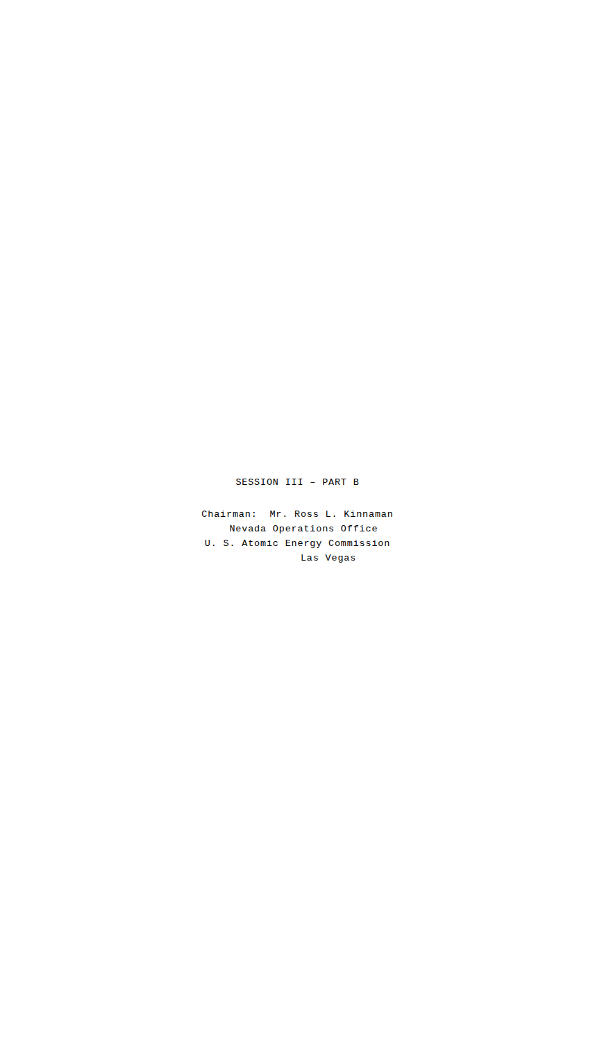SESSION III – PART B
Chairman: Mr. Ross L. Kinnaman
Nevada Operations Office
U. S. Atomic Energy Commission
Las Vegas